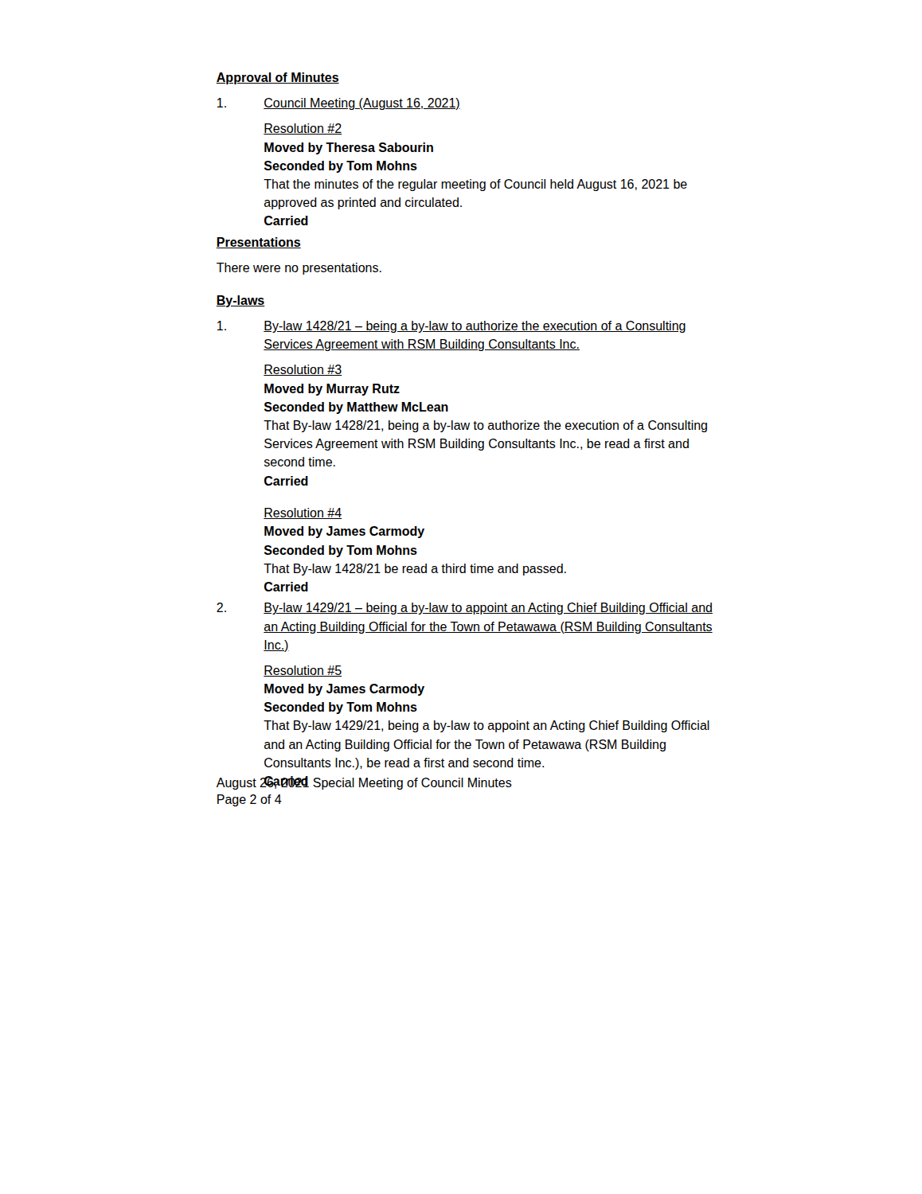Approval of Minutes
1.
Council Meeting (August 16, 2021)
Resolution #2
Moved by Theresa Sabourin
Seconded by Tom Mohns
That the minutes of the regular meeting of Council held August 16, 2021 be approved as printed and circulated.
Carried
Presentations
There were no presentations.
By-laws
1.
By-law 1428/21 – being a by-law to authorize the execution of a Consulting Services Agreement with RSM Building Consultants Inc.
Resolution #3
Moved by Murray Rutz
Seconded by Matthew McLean
That By-law 1428/21, being a by-law to authorize the execution of a Consulting Services Agreement with RSM Building Consultants Inc., be read a first and second time.
Carried
Resolution #4
Moved by James Carmody
Seconded by Tom Mohns
That By-law 1428/21 be read a third time and passed.
Carried
2.
By-law 1429/21 – being a by-law to appoint an Acting Chief Building Official and an Acting Building Official for the Town of Petawawa (RSM Building Consultants Inc.)
Resolution #5
Moved by James Carmody
Seconded by Tom Mohns
That By-law 1429/21, being a by-law to appoint an Acting Chief Building Official and an Acting Building Official for the Town of Petawawa (RSM Building Consultants Inc.), be read a first and second time.
Carried
August 26, 2021 Special Meeting of Council Minutes
Page 2 of 4